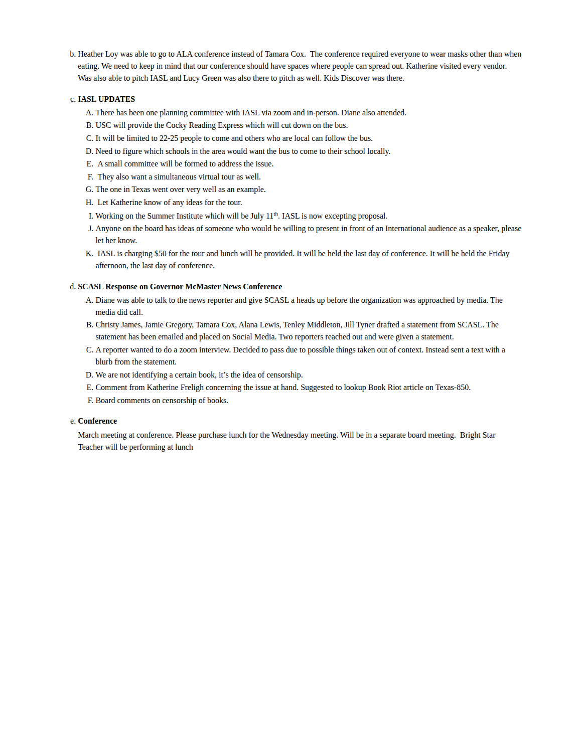Heather Loy was able to go to ALA conference instead of Tamara Cox. The conference required everyone to wear masks other than when eating. We need to keep in mind that our conference should have spaces where people can spread out. Katherine visited every vendor. Was also able to pitch IASL and Lucy Green was also there to pitch as well. Kids Discover was there.
IASL UPDATES
There has been one planning committee with IASL via zoom and in-person. Diane also attended.
USC will provide the Cocky Reading Express which will cut down on the bus.
It will be limited to 22-25 people to come and others who are local can follow the bus.
Need to figure which schools in the area would want the bus to come to their school locally.
A small committee will be formed to address the issue.
They also want a simultaneous virtual tour as well.
The one in Texas went over very well as an example.
Let Katherine know of any ideas for the tour.
Working on the Summer Institute which will be July 11th. IASL is now excepting proposal.
Anyone on the board has ideas of someone who would be willing to present in front of an International audience as a speaker, please let her know.
IASL is charging $50 for the tour and lunch will be provided. It will be held the last day of conference. It will be held the Friday afternoon, the last day of conference.
SCASL Response on Governor McMaster News Conference
Diane was able to talk to the news reporter and give SCASL a heads up before the organization was approached by media. The media did call.
Christy James, Jamie Gregory, Tamara Cox, Alana Lewis, Tenley Middleton, Jill Tyner drafted a statement from SCASL. The statement has been emailed and placed on Social Media. Two reporters reached out and were given a statement.
A reporter wanted to do a zoom interview. Decided to pass due to possible things taken out of context. Instead sent a text with a blurb from the statement.
We are not identifying a certain book, it’s the idea of censorship.
Comment from Katherine Freligh concerning the issue at hand. Suggested to lookup Book Riot article on Texas-850.
Board comments on censorship of books.
Conference
March meeting at conference. Please purchase lunch for the Wednesday meeting. Will be in a separate board meeting. Bright Star Teacher will be performing at lunch